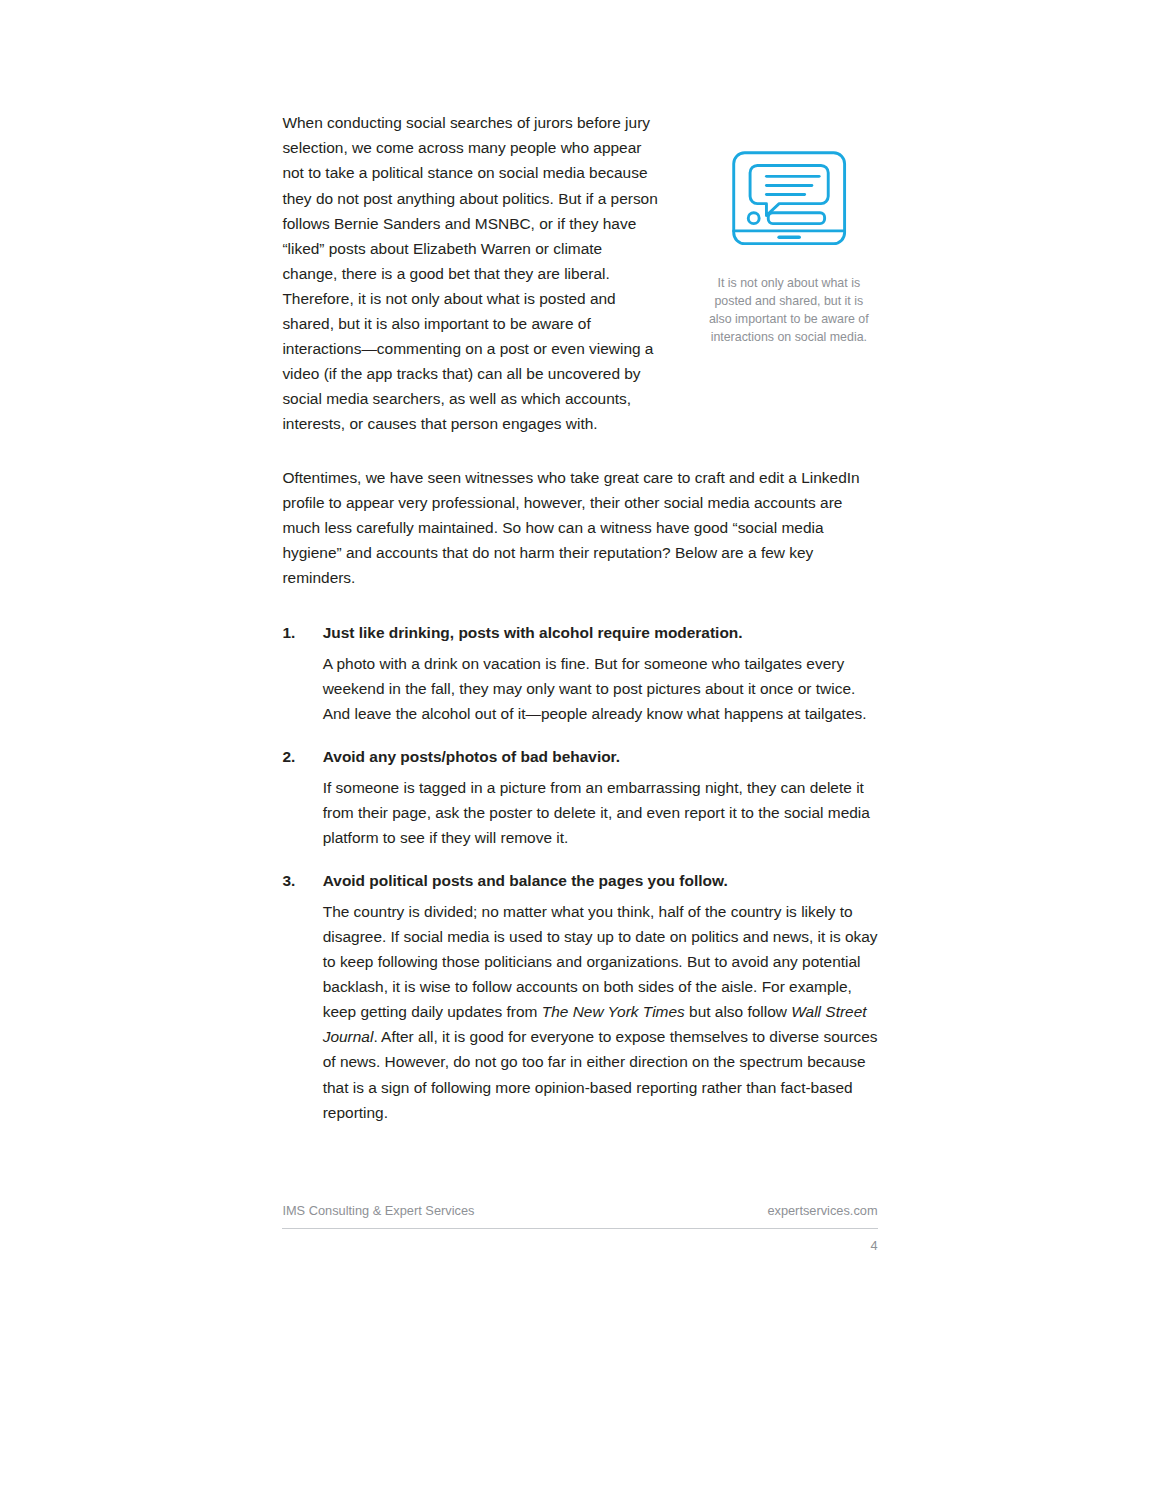When conducting social searches of jurors before jury selection, we come across many people who appear not to take a political stance on social media because they do not post anything about politics. But if a person follows Bernie Sanders and MSNBC, or if they have “liked” posts about Elizabeth Warren or climate change, there is a good bet that they are liberal. Therefore, it is not only about what is posted and shared, but it is also important to be aware of interactions—commenting on a post or even viewing a video (if the app tracks that) can all be uncovered by social media searchers, as well as which accounts, interests, or causes that person engages with.
It is not only about what is posted and shared, but it is also important to be aware of interactions on social media.
Oftentimes, we have seen witnesses who take great care to craft and edit a LinkedIn profile to appear very professional, however, their other social media accounts are much less carefully maintained. So how can a witness have good “social media hygiene” and accounts that do not harm their reputation? Below are a few key reminders.
Just like drinking, posts with alcohol require moderation.
A photo with a drink on vacation is fine. But for someone who tailgates every weekend in the fall, they may only want to post pictures about it once or twice. And leave the alcohol out of it—people already know what happens at tailgates.
Avoid any posts/photos of bad behavior.
If someone is tagged in a picture from an embarrassing night, they can delete it from their page, ask the poster to delete it, and even report it to the social media platform to see if they will remove it.
Avoid political posts and balance the pages you follow.
The country is divided; no matter what you think, half of the country is likely to disagree. If social media is used to stay up to date on politics and news, it is okay to keep following those politicians and organizations. But to avoid any potential backlash, it is wise to follow accounts on both sides of the aisle. For example, keep getting daily updates from The New York Times but also follow Wall Street Journal. After all, it is good for everyone to expose themselves to diverse sources of news. However, do not go too far in either direction on the spectrum because that is a sign of following more opinion-based reporting rather than fact-based reporting.
IMS Consulting & Expert Services expertservices.com
4